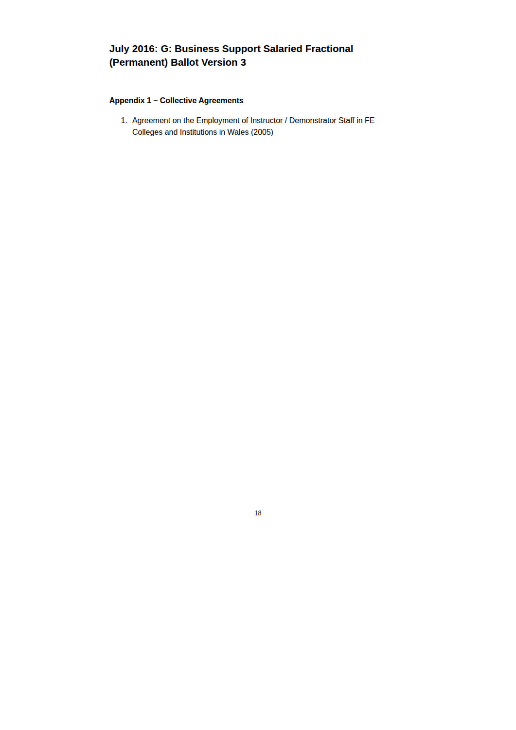July 2016: G: Business Support Salaried Fractional (Permanent) Ballot Version 3
Appendix 1 – Collective Agreements
Agreement on the Employment of Instructor / Demonstrator Staff in FE Colleges and Institutions in Wales (2005)
18